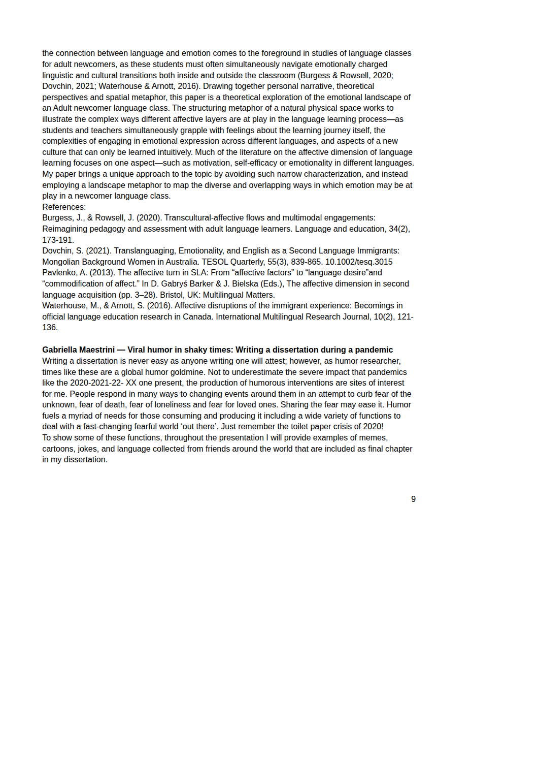the connection between language and emotion comes to the foreground in studies of language classes for adult newcomers, as these students must often simultaneously navigate emotionally charged linguistic and cultural transitions both inside and outside the classroom (Burgess & Rowsell, 2020; Dovchin, 2021; Waterhouse & Arnott, 2016). Drawing together personal narrative, theoretical perspectives and spatial metaphor, this paper is a theoretical exploration of the emotional landscape of an Adult newcomer language class. The structuring metaphor of a natural physical space works to illustrate the complex ways different affective layers are at play in the language learning process—as students and teachers simultaneously grapple with feelings about the learning journey itself, the complexities of engaging in emotional expression across different languages, and aspects of a new culture that can only be learned intuitively. Much of the literature on the affective dimension of language learning focuses on one aspect—such as motivation, self-efficacy or emotionality in different languages. My paper brings a unique approach to the topic by avoiding such narrow characterization, and instead employing a landscape metaphor to map the diverse and overlapping ways in which emotion may be at play in a newcomer language class.
References:
Burgess, J., & Rowsell, J. (2020). Transcultural-affective flows and multimodal engagements: Reimagining pedagogy and assessment with adult language learners. Language and education, 34(2), 173-191.
Dovchin, S. (2021). Translanguaging, Emotionality, and English as a Second Language Immigrants: Mongolian Background Women in Australia. TESOL Quarterly, 55(3), 839-865. 10.1002/tesq.3015
Pavlenko, A. (2013). The affective turn in SLA: From “affective factors” to “language desire”and “commodification of affect.” In D. Gabryś Barker & J. Bielska (Eds.), The affective dimension in second language acquisition (pp. 3–28). Bristol, UK: Multilingual Matters.
Waterhouse, M., & Arnott, S. (2016). Affective disruptions of the immigrant experience: Becomings in official language education research in Canada. International Multilingual Research Journal, 10(2), 121-136.
Gabriella Maestrini — Viral humor in shaky times: Writing a dissertation during a pandemic
Writing a dissertation is never easy as anyone writing one will attest; however, as humor researcher, times like these are a global humor goldmine. Not to underestimate the severe impact that pandemics like the 2020-2021-22- XX one present, the production of humorous interventions are sites of interest for me. People respond in many ways to changing events around them in an attempt to curb fear of the unknown, fear of death, fear of loneliness and fear for loved ones. Sharing the fear may ease it. Humor fuels a myriad of needs for those consuming and producing it including a wide variety of functions to deal with a fast-changing fearful world ‘out there’. Just remember the toilet paper crisis of 2020!
To show some of these functions, throughout the presentation I will provide examples of memes, cartoons, jokes, and language collected from friends around the world that are included as final chapter in my dissertation.
9